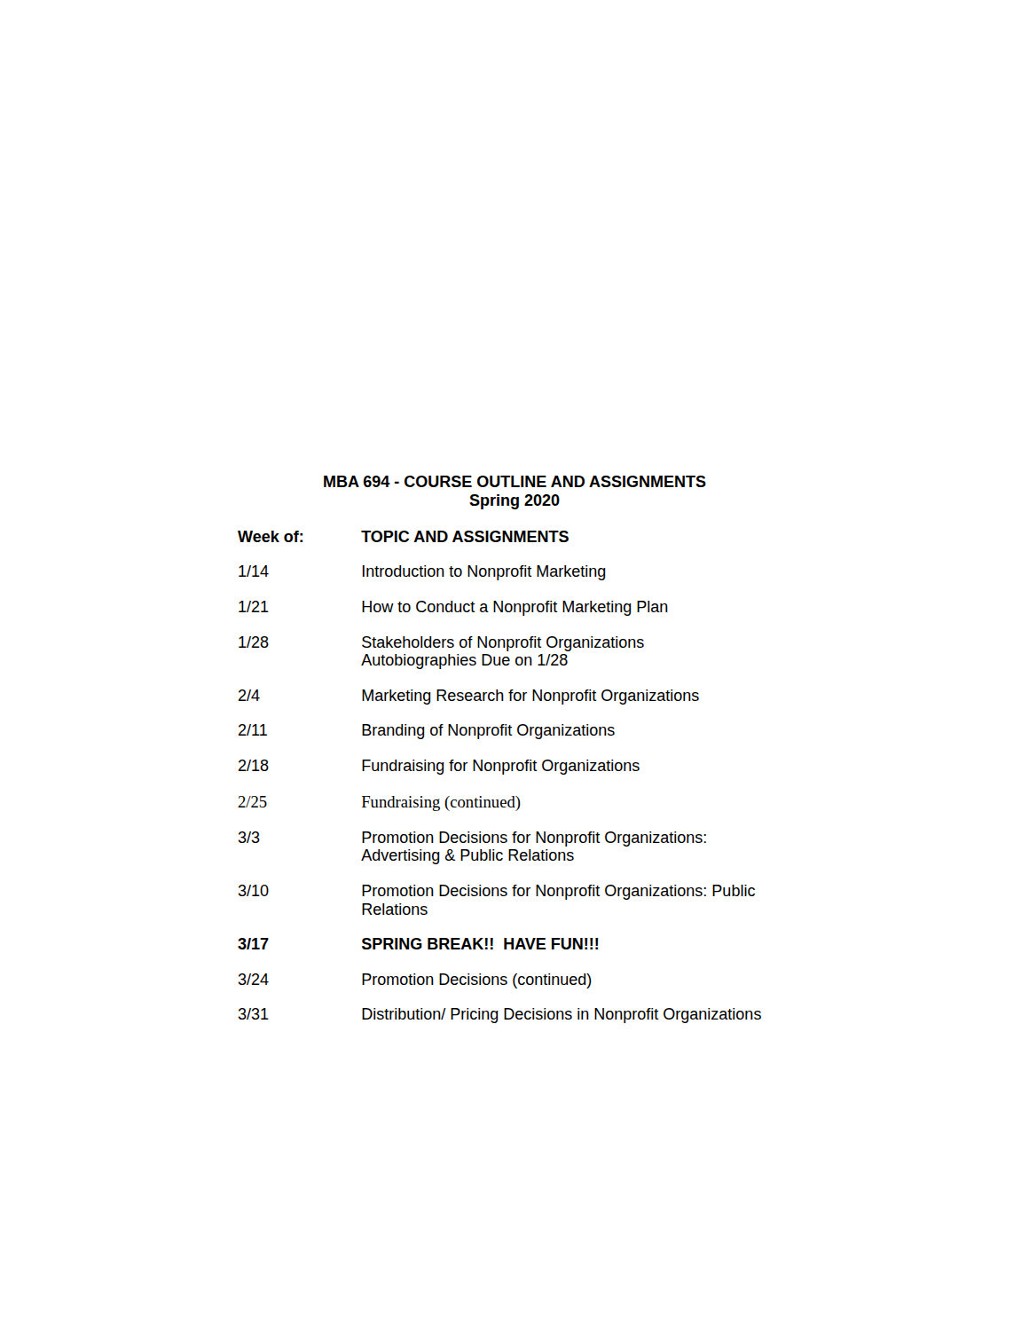MBA 694 - COURSE OUTLINE AND ASSIGNMENTSSpring 2020
| Week of: | TOPIC AND ASSIGNMENTS |
| 1/14 | Introduction to Nonprofit Marketing |
| 1/21 | How to Conduct a Nonprofit Marketing Plan |
| 1/28 | Stakeholders of Nonprofit Organizations Autobiographies Due on 1/28 |
| 2/4 | Marketing Research for Nonprofit Organizations |
| 2/11 | Branding of Nonprofit Organizations |
| 2/18 | Fundraising for Nonprofit Organizations |
| 2/25 | Fundraising (continued) |
| 3/3 | Promotion Decisions for Nonprofit Organizations: Advertising & Public Relations |
| 3/10 | Promotion Decisions for Nonprofit Organizations: Public Relations |
| 3/17 | SPRING BREAK!! HAVE FUN!!! |
| 3/24 | Promotion Decisions (continued) |
| 3/31 | Distribution/ Pricing Decisions in Nonprofit Organizations |